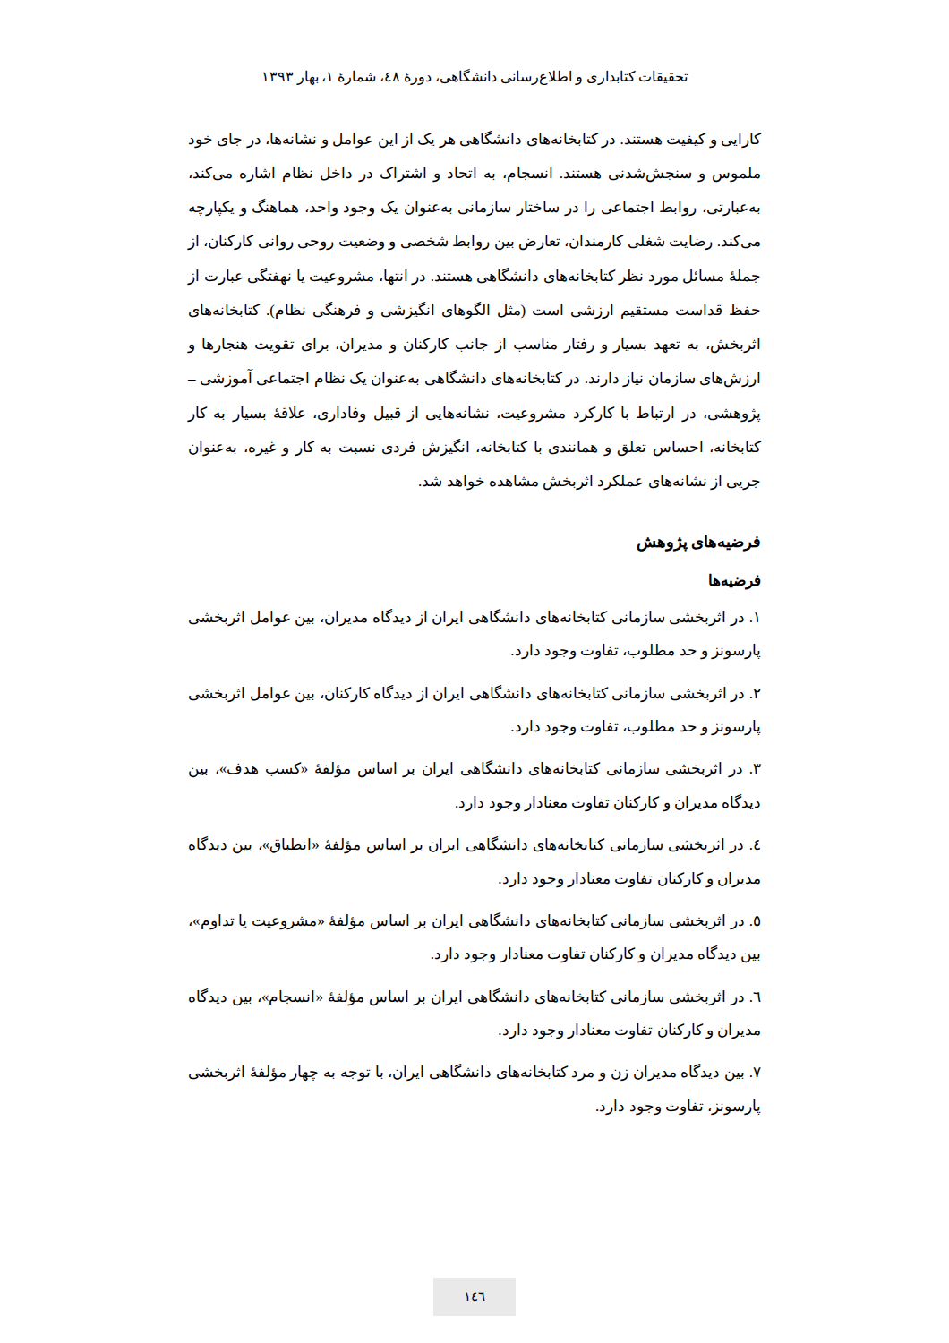تحقیقات کتابداری و اطلاع‌رسانی دانشگاهی، دورهٔ ٤٨، شمارهٔ ١، بهار ١٣٩٣
کارایی و کیفیت هستند. در کتابخانه‌های دانشگاهی هر یک از این عوامل و نشانه‌ها، در جای خود ملموس و سنجش‌شدنی هستند. انسجام، به اتحاد و اشتراک در داخل نظام اشاره می‌کند، به‌عبارتی، روابط اجتماعی را در ساختار سازمانی به‌عنوان یک وجود واحد، هماهنگ و یکپارچه می‌کند. رضایت شغلی کارمندان، تعارض بین روابط شخصی و وضعیت روحی روانی کارکنان، از جملهٔ مسائل مورد نظر کتابخانه‌های دانشگاهی هستند. در انتها، مشروعیت یا نهفتگی عبارت از حفظ قداست مستقیم ارزشی است (مثل الگوهای انگیزشی و فرهنگی نظام). کتابخانه‌های اثربخش، به تعهد بسیار و رفتار مناسب از جانب کارکنان و مدیران، برای تقویت هنجارها و ارزش‌های سازمان نیاز دارند. در کتابخانه‌های دانشگاهی به‌عنوان یک نظام اجتماعی آموزشی – پژوهشی، در ارتباط با کارکرد مشروعیت، نشانه‌هایی از قبیل وفاداری، علاقهٔ بسیار به کار کتابخانه، احساس تعلق و همانندی با کتابخانه، انگیزش فردی نسبت به کار و غیره، به‌عنوان جریی از نشانه‌های عملکرد اثربخش مشاهده خواهد شد.
فرضیه‌های پژوهش
فرضیه‌ها
١. در اثربخشی سازمانی کتابخانه‌های دانشگاهی ایران از دیدگاه مدیران، بین عوامل اثربخشی پارسونز و حد مطلوب، تفاوت وجود دارد.
٢. در اثربخشی سازمانی کتابخانه‌های دانشگاهی ایران از دیدگاه کارکنان، بین عوامل اثربخشی پارسونز و حد مطلوب، تفاوت وجود دارد.
٣. در اثربخشی سازمانی کتابخانه‌های دانشگاهی ایران بر اساس مؤلفهٔ «کسب هدف»، بین دیدگاه مدیران و کارکنان تفاوت معنادار وجود دارد.
٤. در اثربخشی سازمانی کتابخانه‌های دانشگاهی ایران بر اساس مؤلفهٔ «انطباق»، بین دیدگاه مدیران و کارکنان تفاوت معنادار وجود دارد.
٥. در اثربخشی سازمانی کتابخانه‌های دانشگاهی ایران بر اساس مؤلفهٔ «مشروعیت یا تداوم»، بین دیدگاه مدیران و کارکنان تفاوت معنادار وجود دارد.
٦. در اثربخشی سازمانی کتابخانه‌های دانشگاهی ایران بر اساس مؤلفهٔ «انسجام»، بین دیدگاه مدیران و کارکنان تفاوت معنادار وجود دارد.
٧. بین دیدگاه مدیران زن و مرد کتابخانه‌های دانشگاهی ایران، با توجه به چهار مؤلفهٔ اثربخشی پارسونز، تفاوت وجود دارد.
١٤٦